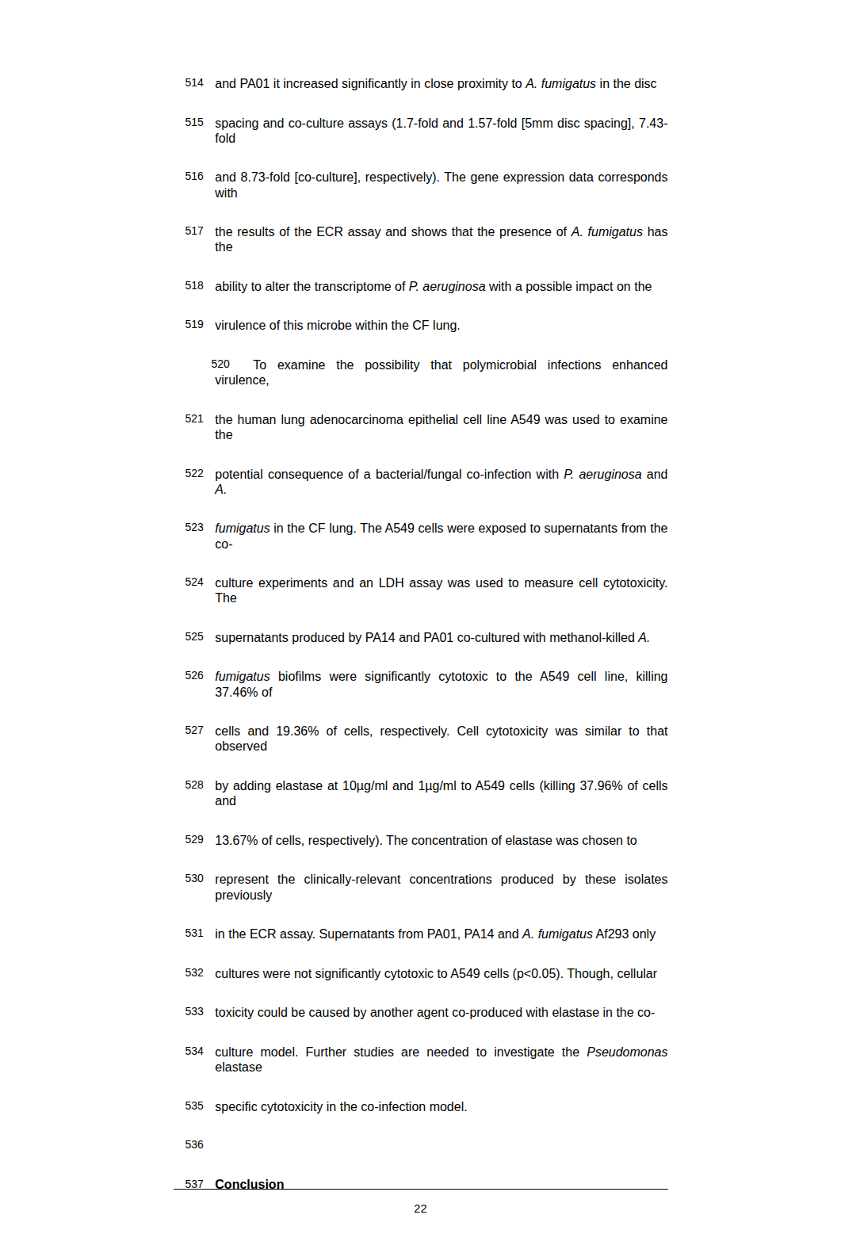and PA01 it increased significantly in close proximity to A. fumigatus in the disc
spacing and co-culture assays (1.7-fold and 1.57-fold [5mm disc spacing], 7.43-fold
and 8.73-fold [co-culture], respectively). The gene expression data corresponds with
the results of the ECR assay and shows that the presence of A. fumigatus has the
ability to alter the transcriptome of P. aeruginosa with a possible impact on the
virulence of this microbe within the CF lung.
To examine the possibility that polymicrobial infections enhanced virulence,
the human lung adenocarcinoma epithelial cell line A549 was used to examine the
potential consequence of a bacterial/fungal co-infection with P. aeruginosa and A.
fumigatus in the CF lung. The A549 cells were exposed to supernatants from the co-
culture experiments and an LDH assay was used to measure cell cytotoxicity. The
supernatants produced by PA14 and PA01 co-cultured with methanol-killed A.
fumigatus biofilms were significantly cytotoxic to the A549 cell line, killing 37.46% of
cells and 19.36% of cells, respectively. Cell cytotoxicity was similar to that observed
by adding elastase at 10µg/ml and 1µg/ml to A549 cells (killing 37.96% of cells and
13.67% of cells, respectively). The concentration of elastase was chosen to
represent the clinically-relevant concentrations produced by these isolates previously
in the ECR assay. Supernatants from PA01, PA14 and A. fumigatus Af293 only
cultures were not significantly cytotoxic to A549 cells (p<0.05). Though, cellular
toxicity could be caused by another agent co-produced with elastase in the co-
culture model. Further studies are needed to investigate the Pseudomonas elastase
specific cytotoxicity in the co-infection model.
Conclusion
22